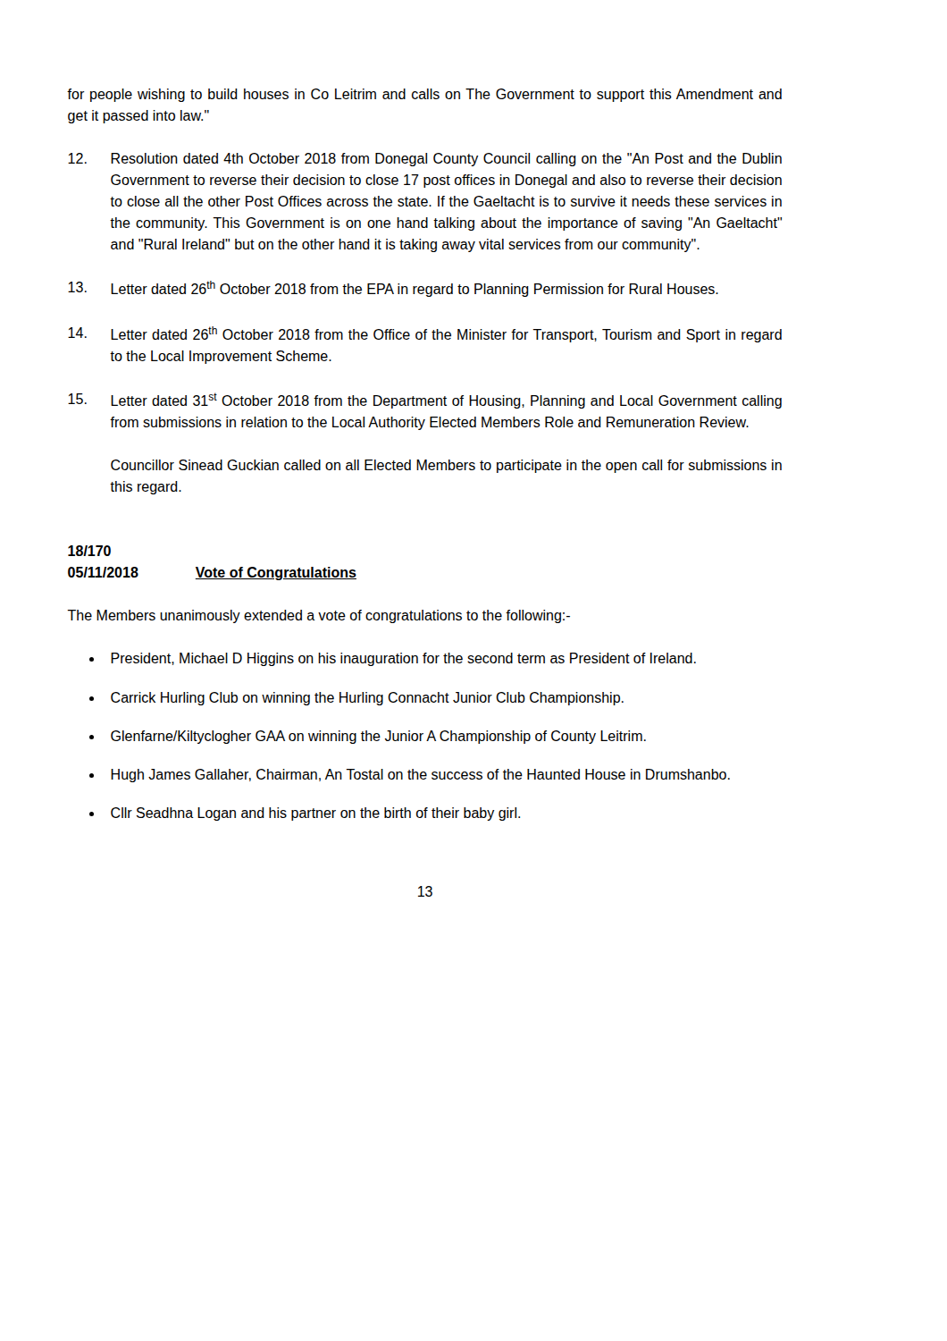for people wishing to build houses in Co Leitrim and calls on The Government to support this Amendment and get it passed into law."
12. Resolution dated 4th October 2018 from Donegal County Council calling on the "An Post and the Dublin Government to reverse their decision to close 17 post offices in Donegal and also to reverse their decision to close all the other Post Offices across the state. If the Gaeltacht is to survive it needs these services in the community. This Government is on one hand talking about the importance of saving "An Gaeltacht" and "Rural Ireland" but on the other hand it is taking away vital services from our community".
13. Letter dated 26th October 2018 from the EPA in regard to Planning Permission for Rural Houses.
14. Letter dated 26th October 2018 from the Office of the Minister for Transport, Tourism and Sport in regard to the Local Improvement Scheme.
15. Letter dated 31st October 2018 from the Department of Housing, Planning and Local Government calling from submissions in relation to the Local Authority Elected Members Role and Remuneration Review.
Councillor Sinead Guckian called on all Elected Members to participate in the open call for submissions in this regard.
18/170
05/11/2018 Vote of Congratulations
The Members unanimously extended a vote of congratulations to the following:-
President, Michael D Higgins on his inauguration for the second term as President of Ireland.
Carrick Hurling Club on winning the Hurling Connacht Junior Club Championship.
Glenfarne/Kiltyclogher GAA on winning the Junior A Championship of County Leitrim.
Hugh James Gallaher, Chairman, An Tostal on the success of the Haunted House in Drumshanbo.
Cllr Seadhna Logan and his partner on the birth of their baby girl.
13